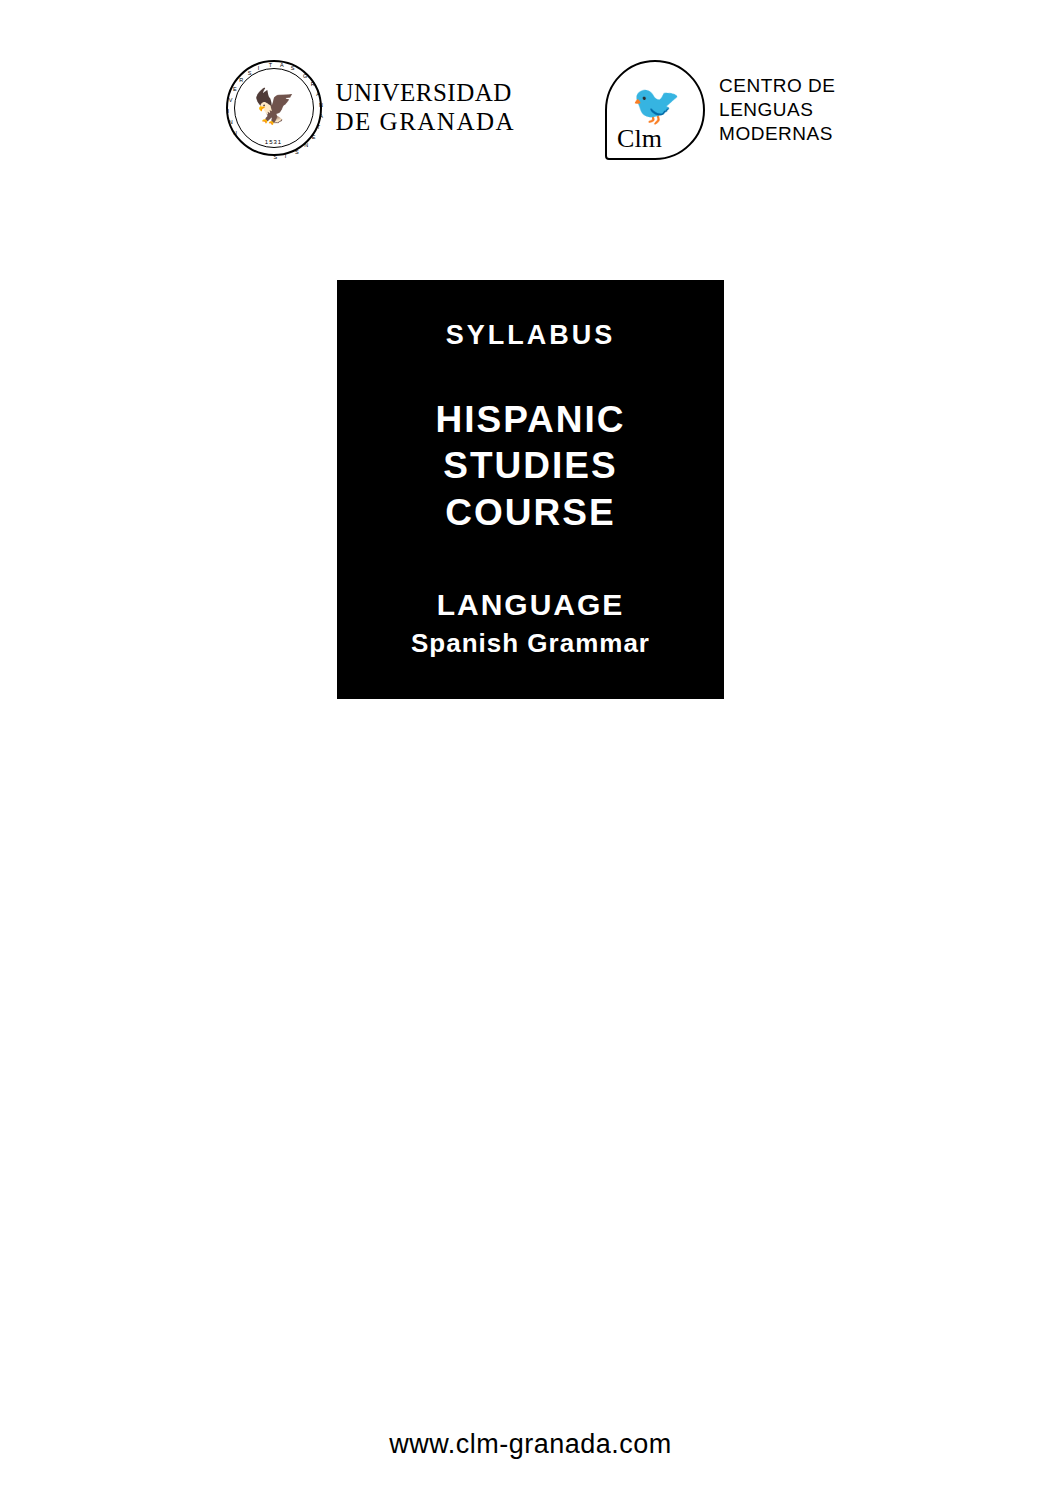U N I V E R S I T A S G R A N A T E N S I S
🦅
1531
UNIVERSIDAD DE GRANADA
🐦 Clm
Centro de
Lenguas
Modernas
SYLLABUS
HISPANIC STUDIES
COURSE
LANGUAGE
Spanish Grammar
www.clm-granada.com